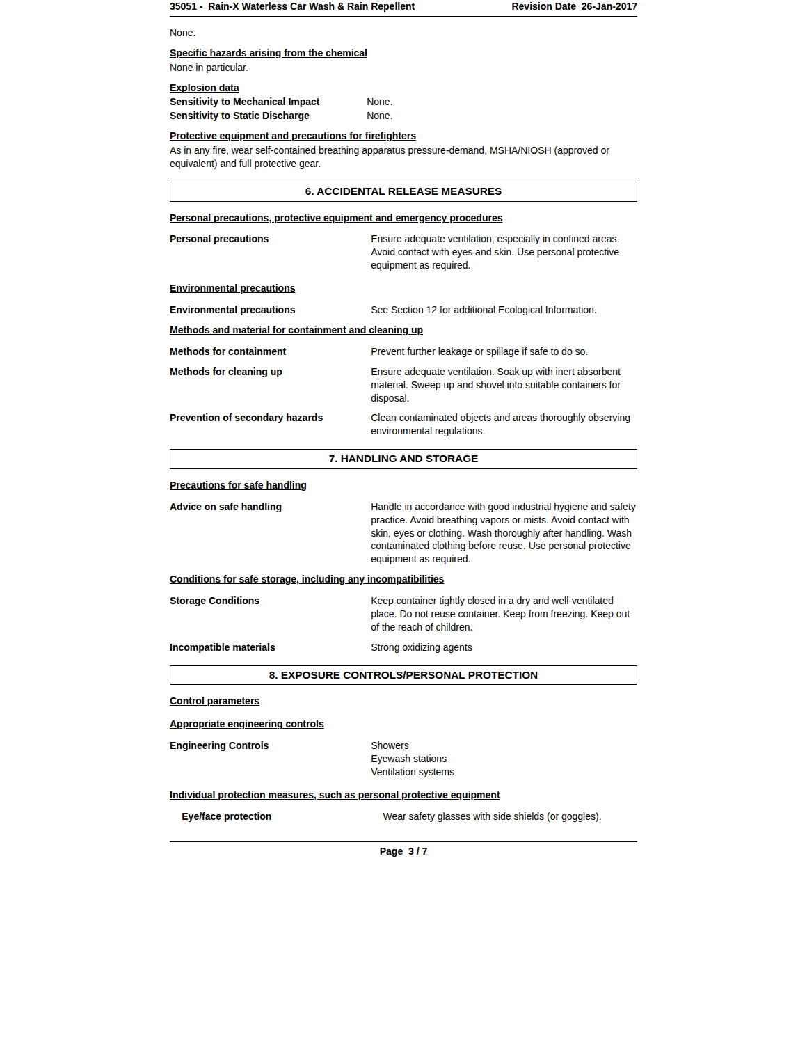35051 - Rain-X Waterless Car Wash & Rain Repellent
Revision Date 26-Jan-2017
None.
Specific hazards arising from the chemical
None in particular.
Explosion data
Sensitivity to Mechanical Impact
None.
Sensitivity to Static Discharge
None.
Protective equipment and precautions for firefighters
As in any fire, wear self-contained breathing apparatus pressure-demand, MSHA/NIOSH (approved or equivalent) and full protective gear.
6. ACCIDENTAL RELEASE MEASURES
Personal precautions, protective equipment and emergency procedures
Personal precautions
Ensure adequate ventilation, especially in confined areas. Avoid contact with eyes and skin. Use personal protective equipment as required.
Environmental precautions
Environmental precautions
See Section 12 for additional Ecological Information.
Methods and material for containment and cleaning up
Methods for containment
Prevent further leakage or spillage if safe to do so.
Methods for cleaning up
Ensure adequate ventilation. Soak up with inert absorbent material. Sweep up and shovel into suitable containers for disposal.
Prevention of secondary hazards
Clean contaminated objects and areas thoroughly observing environmental regulations.
7. HANDLING AND STORAGE
Precautions for safe handling
Advice on safe handling
Handle in accordance with good industrial hygiene and safety practice. Avoid breathing vapors or mists. Avoid contact with skin, eyes or clothing. Wash thoroughly after handling. Wash contaminated clothing before reuse. Use personal protective equipment as required.
Conditions for safe storage, including any incompatibilities
Storage Conditions
Keep container tightly closed in a dry and well-ventilated place. Do not reuse container. Keep from freezing. Keep out of the reach of children.
Incompatible materials
Strong oxidizing agents
8. EXPOSURE CONTROLS/PERSONAL PROTECTION
Control parameters
Appropriate engineering controls
Engineering Controls
Showers
Eyewash stations
Ventilation systems
Individual protection measures, such as personal protective equipment
Eye/face protection
Wear safety glasses with side shields (or goggles).
Page 3 / 7